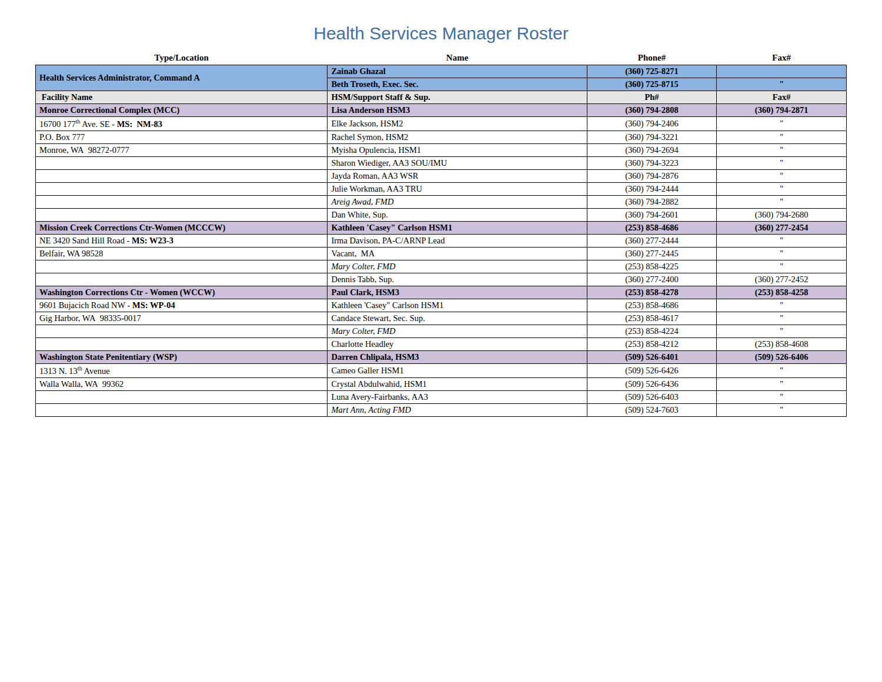Health Services Manager Roster
| Type/Location | Name | Phone# | Fax# |
| Health Services Administrator, Command A | Zainab Ghazal | (360) 725-8271 | |
| Beth Troseth, Exec. Sec. | (360) 725-8715 | " |
| Facility Name | HSM/Support Staff & Sup. | Ph# | Fax# |
| Monroe Correctional Complex (MCC) | Lisa Anderson HSM3 | (360) 794-2808 | (360) 794-2871 |
| 16700 177 th Ave. SE - MS: NM-83 | Elke Jackson, HSM2 | (360) 794-2406 | " |
| P.O. Box 777 | Rachel Symon, HSM2 | (360) 794-3221 | " |
| Monroe, WA 98272-0777 | Myisha Opulencia, HSM1 | (360) 794-2694 | " |
| | Sharon Wiediger, AA3 SOU/IMU | (360) 794-3223 | " |
| | Jayda Roman, AA3 WSR | (360) 794-2876 | " |
| | Julie Workman, AA3 TRU | (360) 794-2444 | " |
| | Areig Awad, FMD | (360) 794-2882 | " |
| | Dan White, Sup. | (360) 794-2601 | (360) 794-2680 |
| Mission Creek Corrections Ctr-Women (MCCCW) | Kathleen 'Casey" Carlson HSM1 | (253) 858-4686 | (360) 277-2454 |
| NE 3420 Sand Hill Road - MS: W23-3 | Irma Davison, PA-C/ARNP Lead | (360) 277-2444 | " |
| Belfair, WA 98528 | Vacant, MA | (360) 277-2445 | " |
| | Mary Colter, FMD | (253) 858-4225 | " |
| | Dennis Tabb, Sup. | (360) 277-2400 | (360) 277-2452 |
| Washington Corrections Ctr - Women (WCCW) | Paul Clark, HSM3 | (253) 858-4278 | (253) 858-4258 |
| 9601 Bujacich Road NW - MS: WP-04 | Kathleen 'Casey" Carlson HSM1 | (253) 858-4686 | " |
| Gig Harbor, WA 98335-0017 | Candace Stewart, Sec. Sup. | (253) 858-4617 | " |
| | Mary Colter, FMD | (253) 858-4224 | " |
| | Charlotte Headley | (253) 858-4212 | (253) 858-4608 |
| Washington State Penitentiary (WSP) | Darren Chlipala, HSM3 | (509) 526-6401 | (509) 526-6406 |
| 1313 N. 13 th Avenue | Cameo Galler HSM1 | (509) 526-6426 | " |
| Walla Walla, WA 99362 | Crystal Abdulwahid, HSM1 | (509) 526-6436 | " |
| | Luna Avery-Fairbanks, AA3 | (509) 526-6403 | " |
| | Mart Ann, Acting FMD | (509) 524-7603 | " |